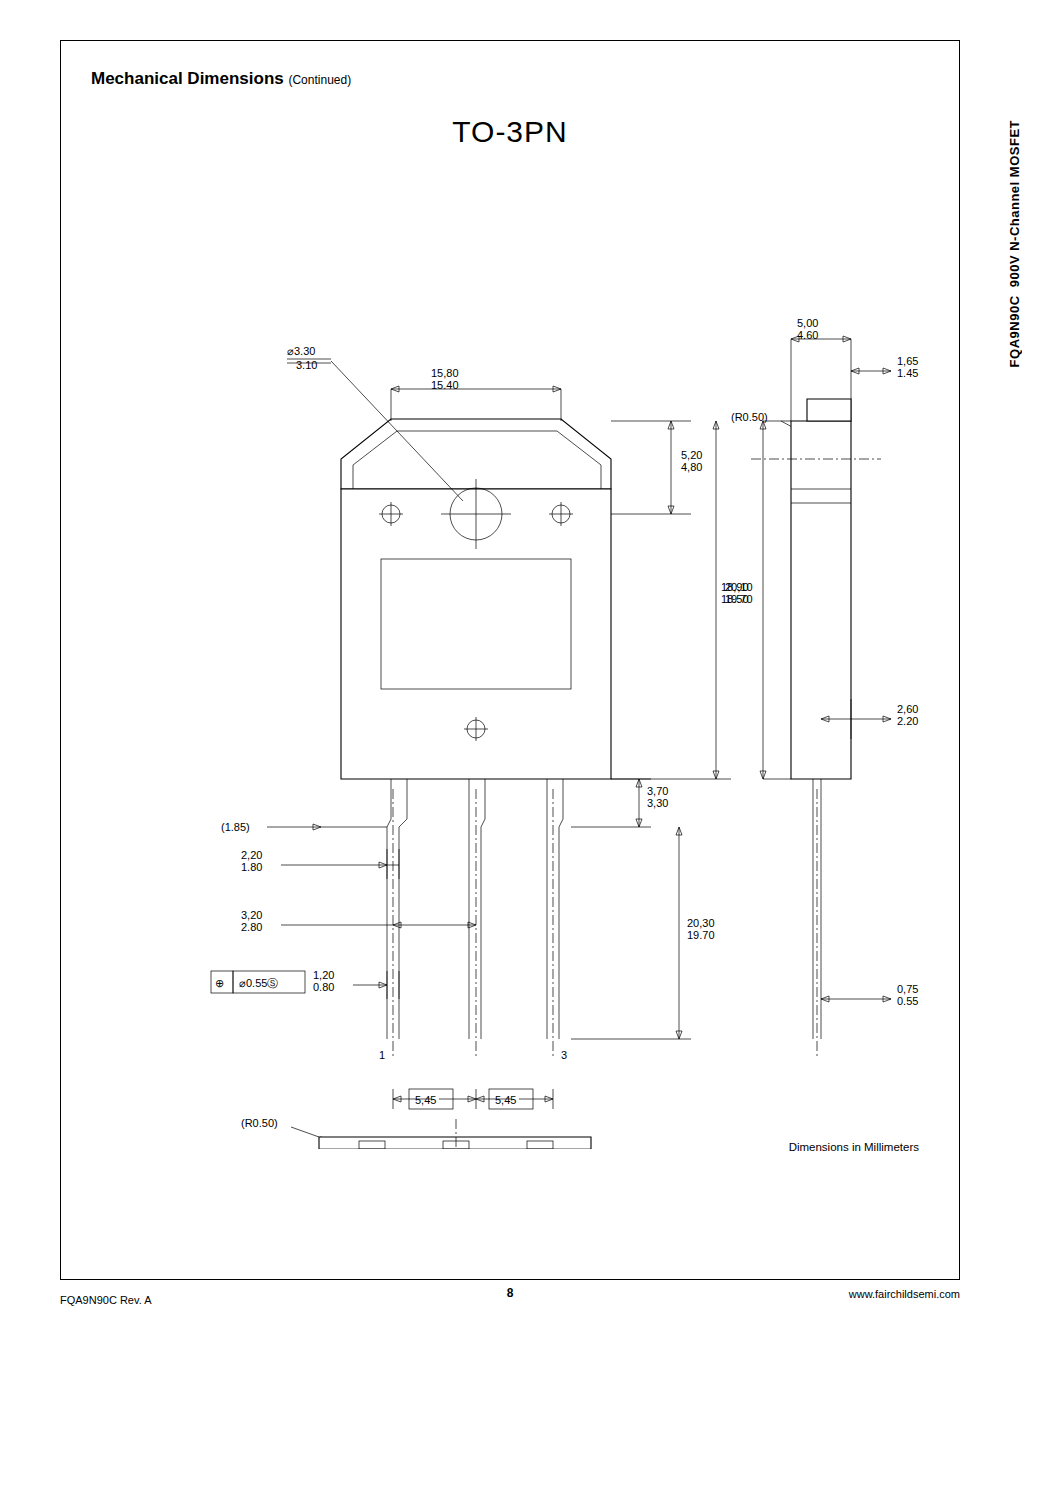FQA9N90C 900V N-Channel MOSFET
Mechanical Dimensions (Continued)
TO-3PN
1 3 ⌀3.30 3.10 15,80 15.40 5,20 4,80 20,10 19.70 3,70 3,30 20,30 19.70 (1.85) 2,20 1.80 3,20 2.80 ⊕ ⌀0.55Ⓢ 1,20 0.80 5,45 5,45 5,00 4.60 1,65 1.45 (R0.50) 18,90 18.50 2,60 2.20 0,75 0.55 (R0.50)
Dimensions in Millimeters
FQA9N90C Rev. A
8
www.fairchildsemi.com